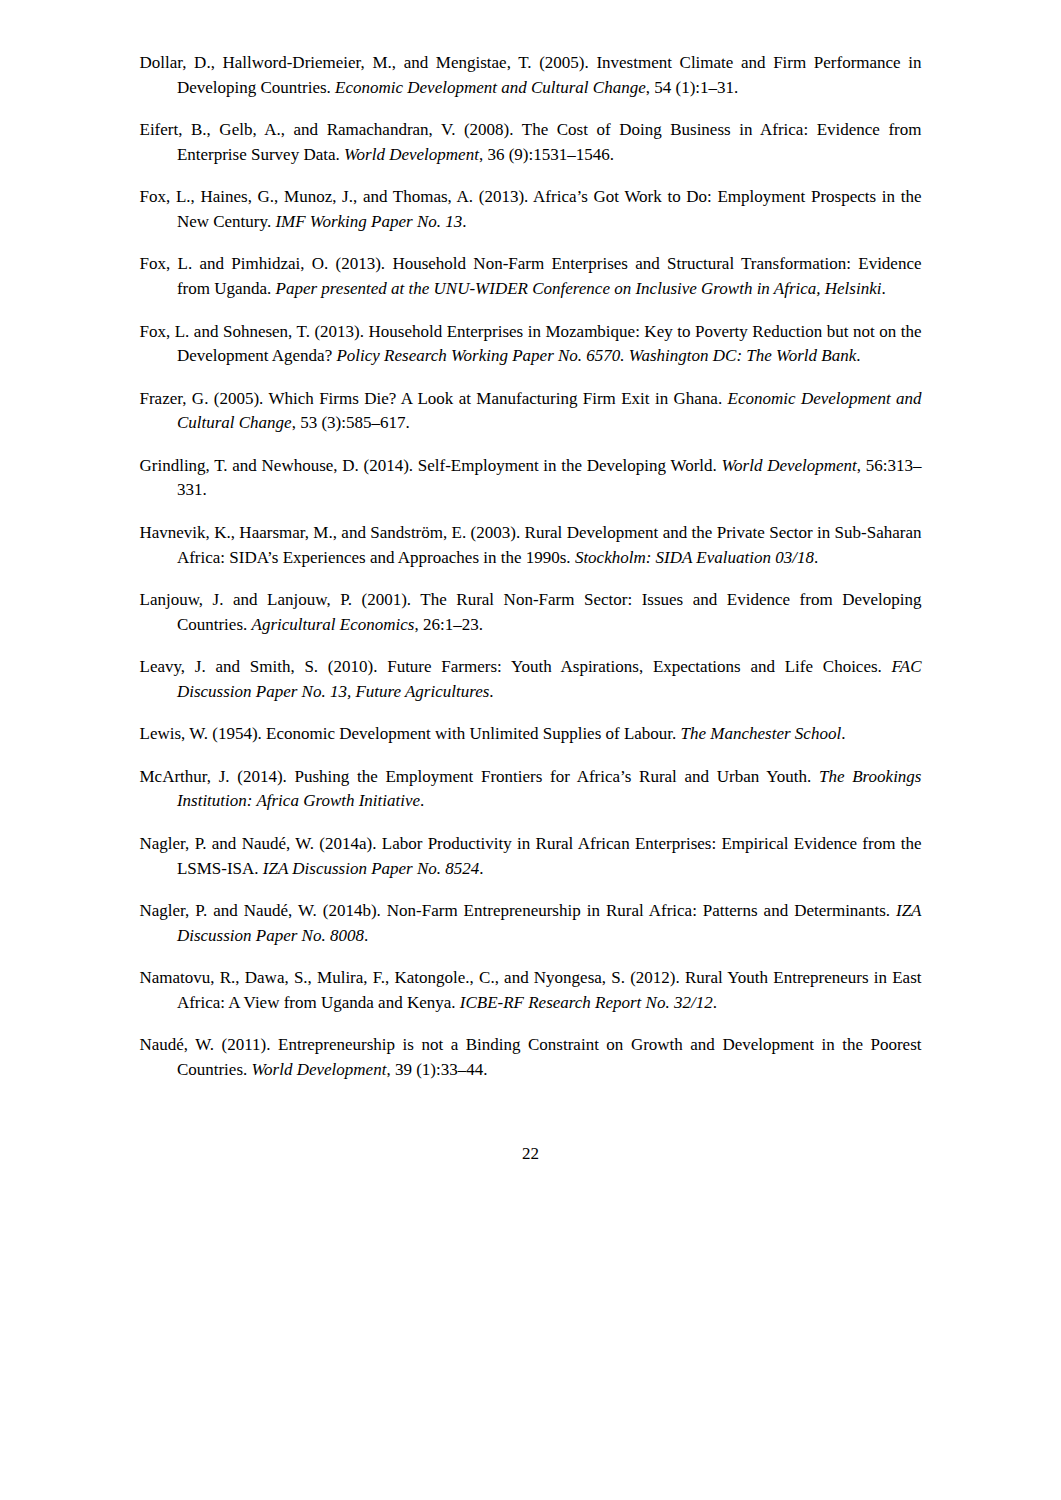Dollar, D., Hallword-Driemeier, M., and Mengistae, T. (2005). Investment Climate and Firm Performance in Developing Countries. Economic Development and Cultural Change, 54 (1):1–31.
Eifert, B., Gelb, A., and Ramachandran, V. (2008). The Cost of Doing Business in Africa: Evidence from Enterprise Survey Data. World Development, 36 (9):1531–1546.
Fox, L., Haines, G., Munoz, J., and Thomas, A. (2013). Africa’s Got Work to Do: Employment Prospects in the New Century. IMF Working Paper No. 13.
Fox, L. and Pimhidzai, O. (2013). Household Non-Farm Enterprises and Structural Transformation: Evidence from Uganda. Paper presented at the UNU-WIDER Conference on Inclusive Growth in Africa, Helsinki.
Fox, L. and Sohnesen, T. (2013). Household Enterprises in Mozambique: Key to Poverty Reduction but not on the Development Agenda? Policy Research Working Paper No. 6570. Washington DC: The World Bank.
Frazer, G. (2005). Which Firms Die? A Look at Manufacturing Firm Exit in Ghana. Economic Development and Cultural Change, 53 (3):585–617.
Grindling, T. and Newhouse, D. (2014). Self-Employment in the Developing World. World Development, 56:313–331.
Havnevik, K., Haarsmar, M., and Sandström, E. (2003). Rural Development and the Private Sector in Sub-Saharan Africa: SIDA’s Experiences and Approaches in the 1990s. Stockholm: SIDA Evaluation 03/18.
Lanjouw, J. and Lanjouw, P. (2001). The Rural Non-Farm Sector: Issues and Evidence from Developing Countries. Agricultural Economics, 26:1–23.
Leavy, J. and Smith, S. (2010). Future Farmers: Youth Aspirations, Expectations and Life Choices. FAC Discussion Paper No. 13, Future Agricultures.
Lewis, W. (1954). Economic Development with Unlimited Supplies of Labour. The Manchester School.
McArthur, J. (2014). Pushing the Employment Frontiers for Africa’s Rural and Urban Youth. The Brookings Institution: Africa Growth Initiative.
Nagler, P. and Naudé, W. (2014a). Labor Productivity in Rural African Enterprises: Empirical Evidence from the LSMS-ISA. IZA Discussion Paper No. 8524.
Nagler, P. and Naudé, W. (2014b). Non-Farm Entrepreneurship in Rural Africa: Patterns and Determinants. IZA Discussion Paper No. 8008.
Namatovu, R., Dawa, S., Mulira, F., Katongole., C., and Nyongesa, S. (2012). Rural Youth Entrepreneurs in East Africa: A View from Uganda and Kenya. ICBE-RF Research Report No. 32/12.
Naudé, W. (2011). Entrepreneurship is not a Binding Constraint on Growth and Development in the Poorest Countries. World Development, 39 (1):33–44.
22